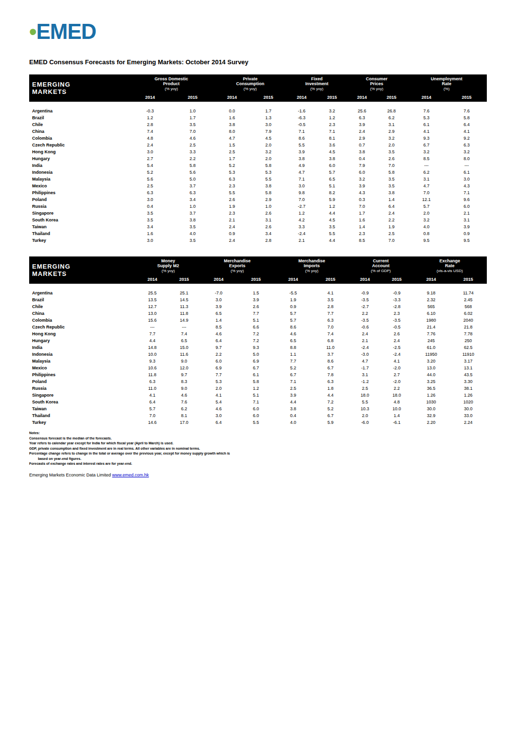•EMED
EMED Consensus Forecasts for Emerging Markets: October 2014 Survey
| EMERGING MARKETS | Gross Domestic Product (% yoy) | Private Consumption (% yoy) | Fixed Investment (% yoy) | Consumer Prices (% yoy) | Unemployment Rate (%) |
| --- | --- | --- | --- | --- | --- |
| 2014 | 2015 | 2014 | 2015 | 2014 | 2015 | 2014 | 2015 | 2014 | 2015 |
| Argentina | -0.3 | 1.0 | 0.0 | 1.7 | -1.6 | 3.2 | 25.6 | 26.8 | 7.6 | 7.6 |
| Brazil | 1.2 | 1.7 | 1.6 | 1.3 | -6.3 | 1.2 | 6.3 | 6.2 | 5.3 | 5.8 |
| Chile | 2.8 | 3.5 | 3.8 | 3.0 | -0.5 | 2.3 | 3.9 | 3.1 | 6.1 | 6.4 |
| China | 7.4 | 7.0 | 8.0 | 7.9 | 7.1 | 7.1 | 2.4 | 2.9 | 4.1 | 4.1 |
| Colombia | 4.8 | 4.6 | 4.7 | 4.5 | 8.6 | 8.1 | 2.9 | 3.2 | 9.3 | 9.2 |
| Czech Republic | 2.4 | 2.5 | 1.5 | 2.0 | 5.5 | 3.6 | 0.7 | 2.0 | 6.7 | 6.3 |
| Hong Kong | 3.0 | 3.3 | 2.5 | 3.2 | 3.9 | 4.5 | 3.8 | 3.5 | 3.2 | 3.2 |
| Hungary | 2.7 | 2.2 | 1.7 | 2.0 | 3.8 | 3.8 | 0.4 | 2.6 | 8.5 | 8.0 |
| India | 5.4 | 5.8 | 5.2 | 5.8 | 4.9 | 6.0 | 7.9 | 7.0 | --- | --- |
| Indonesia | 5.2 | 5.6 | 5.3 | 5.3 | 4.7 | 5.7 | 6.0 | 5.8 | 6.2 | 6.1 |
| Malaysia | 5.6 | 5.0 | 6.3 | 5.5 | 7.1 | 6.5 | 3.2 | 3.5 | 3.1 | 3.0 |
| Mexico | 2.5 | 3.7 | 2.3 | 3.8 | 3.0 | 5.1 | 3.9 | 3.5 | 4.7 | 4.3 |
| Philippines | 6.3 | 6.3 | 5.5 | 5.8 | 9.8 | 8.2 | 4.3 | 3.8 | 7.0 | 7.1 |
| Poland | 3.0 | 3.4 | 2.6 | 2.9 | 7.0 | 5.9 | 0.3 | 1.4 | 12.1 | 9.6 |
| Russia | 0.4 | 1.0 | 1.9 | 1.0 | -2.7 | 1.2 | 7.0 | 6.4 | 5.7 | 6.0 |
| Singapore | 3.5 | 3.7 | 2.3 | 2.6 | 1.2 | 4.4 | 1.7 | 2.4 | 2.0 | 2.1 |
| South Korea | 3.5 | 3.8 | 2.1 | 3.1 | 4.2 | 4.5 | 1.6 | 2.2 | 3.2 | 3.1 |
| Taiwan | 3.4 | 3.5 | 2.4 | 2.6 | 3.3 | 3.5 | 1.4 | 1.9 | 4.0 | 3.9 |
| Thailand | 1.6 | 4.0 | 0.9 | 3.4 | -2.4 | 5.5 | 2.3 | 2.5 | 0.8 | 0.9 |
| Turkey | 3.0 | 3.5 | 2.4 | 2.8 | 2.1 | 4.4 | 8.5 | 7.0 | 9.5 | 9.5 |
| EMERGING MARKETS | Money Supply M2 (% yoy) | Merchandise Exports (% yoy) | Merchandise Imports (% yoy) | Current Account (% of GDP) | Exchange Rate (vis-a-vis USD) |
| --- | --- | --- | --- | --- | --- |
| 2014 | 2015 | 2014 | 2015 | 2014 | 2015 | 2014 | 2015 | 2014 | 2015 |
| Argentina | 25.5 | 25.1 | -7.0 | 1.5 | -5.5 | 4.1 | -0.9 | -0.9 | 9.18 | 11.74 |
| Brazil | 13.5 | 14.5 | 3.0 | 3.9 | 1.9 | 3.5 | -3.5 | -3.3 | 2.32 | 2.45 |
| Chile | 12.7 | 11.3 | 3.9 | 2.6 | 0.9 | 2.8 | -2.7 | -2.8 | 565 | 568 |
| China | 13.0 | 11.8 | 6.5 | 7.7 | 5.7 | 7.7 | 2.2 | 2.3 | 6.10 | 6.02 |
| Colombia | 15.6 | 14.9 | 1.4 | 5.1 | 5.7 | 6.3 | -3.5 | -3.5 | 1980 | 2040 |
| Czech Republic | --- | --- | 8.5 | 6.6 | 8.6 | 7.0 | -0.6 | -0.5 | 21.4 | 21.8 |
| Hong Kong | 7.7 | 7.4 | 4.6 | 7.2 | 4.6 | 7.4 | 2.4 | 2.6 | 7.76 | 7.78 |
| Hungary | 4.4 | 6.5 | 6.4 | 7.2 | 6.5 | 6.8 | 2.1 | 2.4 | 245 | 250 |
| India | 14.8 | 15.0 | 9.7 | 9.3 | 8.8 | 11.0 | -2.4 | -2.5 | 61.0 | 62.5 |
| Indonesia | 10.0 | 11.6 | 2.2 | 5.0 | 1.1 | 3.7 | -3.0 | -2.4 | 11950 | 11910 |
| Malaysia | 9.3 | 9.0 | 6.0 | 6.9 | 7.7 | 8.6 | 4.7 | 4.1 | 3.20 | 3.17 |
| Mexico | 10.6 | 12.0 | 6.9 | 6.7 | 5.2 | 6.7 | -1.7 | -2.0 | 13.0 | 13.1 |
| Philippines | 11.8 | 9.7 | 7.7 | 6.1 | 6.7 | 7.8 | 3.1 | 2.7 | 44.0 | 43.5 |
| Poland | 6.3 | 8.3 | 5.3 | 5.8 | 7.1 | 6.3 | -1.2 | -2.0 | 3.25 | 3.30 |
| Russia | 11.0 | 9.0 | 2.0 | 1.2 | 2.5 | 1.8 | 2.5 | 2.2 | 36.5 | 38.1 |
| Singapore | 4.1 | 4.6 | 4.1 | 5.1 | 3.9 | 4.4 | 18.0 | 18.0 | 1.26 | 1.26 |
| South Korea | 6.4 | 7.6 | 5.4 | 7.1 | 4.4 | 7.2 | 5.5 | 4.8 | 1030 | 1020 |
| Taiwan | 5.7 | 6.2 | 4.6 | 6.0 | 3.8 | 5.2 | 10.3 | 10.0 | 30.0 | 30.0 |
| Thailand | 7.0 | 8.1 | 3.0 | 6.0 | 0.4 | 6.7 | 2.0 | 1.4 | 32.9 | 33.0 |
| Turkey | 14.6 | 17.0 | 6.4 | 5.5 | 4.0 | 5.9 | -6.0 | -6.1 | 2.20 | 2.24 |
Notes:
Consensus forecast is the median of the forecasts.
Year refers to calendar year except for India for which fiscal year (April to March) is used.
GDP, private consumption and fixed investment are in real terms. All other variables are in nominal terms.
Percentage change refers to change in the total or average over the previous year, except for money supply growth which is
based on year-end figures.
Forecasts of exchange rates and interest rates are for year-end.
Emerging Markets Economic Data Limited www.emed.com.hk